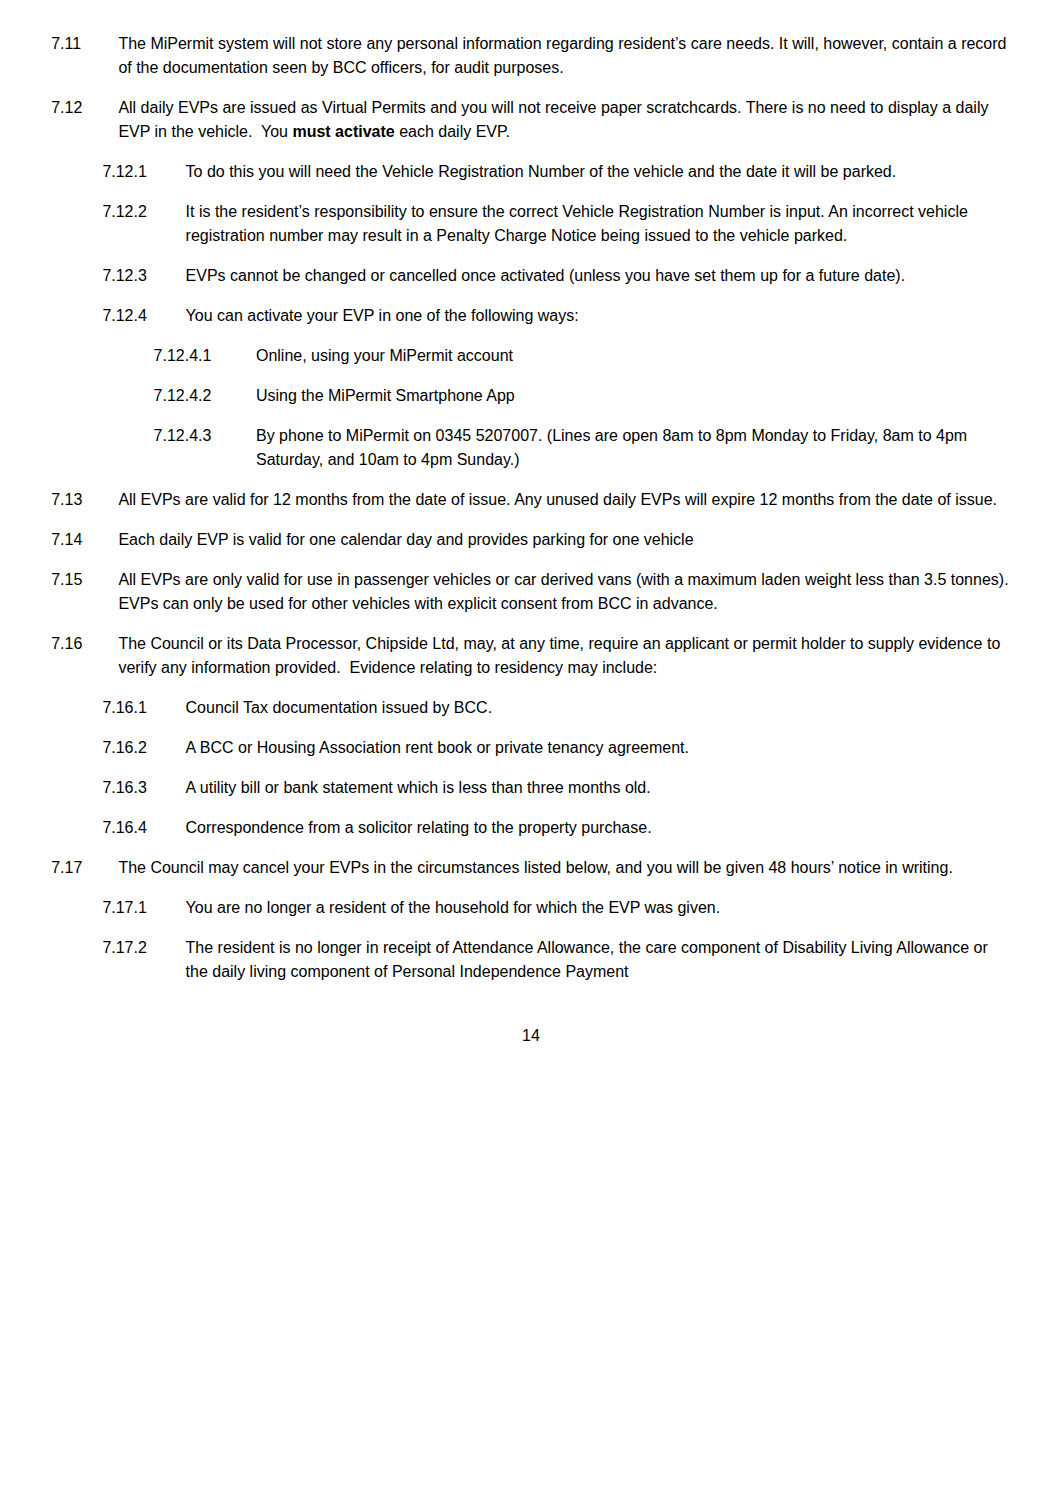7.11
The MiPermit system will not store any personal information regarding resident’s care needs. It will, however, contain a record of the documentation seen by BCC officers, for audit purposes.
7.12
All daily EVPs are issued as Virtual Permits and you will not receive paper scratchcards. There is no need to display a daily EVP in the vehicle. You must activate each daily EVP.
7.12.1
To do this you will need the Vehicle Registration Number of the vehicle and the date it will be parked.
7.12.2
It is the resident’s responsibility to ensure the correct Vehicle Registration Number is input. An incorrect vehicle registration number may result in a Penalty Charge Notice being issued to the vehicle parked.
7.12.3
EVPs cannot be changed or cancelled once activated (unless you have set them up for a future date).
7.12.4
You can activate your EVP in one of the following ways:
7.12.4.1
Online, using your MiPermit account
7.12.4.2
Using the MiPermit Smartphone App
7.12.4.3
By phone to MiPermit on 0345 5207007. (Lines are open 8am to 8pm Monday to Friday, 8am to 4pm Saturday, and 10am to 4pm Sunday.)
7.13
All EVPs are valid for 12 months from the date of issue. Any unused daily EVPs will expire 12 months from the date of issue.
7.14
Each daily EVP is valid for one calendar day and provides parking for one vehicle
7.15
All EVPs are only valid for use in passenger vehicles or car derived vans (with a maximum laden weight less than 3.5 tonnes). EVPs can only be used for other vehicles with explicit consent from BCC in advance.
7.16
The Council or its Data Processor, Chipside Ltd, may, at any time, require an applicant or permit holder to supply evidence to verify any information provided. Evidence relating to residency may include:
7.16.1
Council Tax documentation issued by BCC.
7.16.2
A BCC or Housing Association rent book or private tenancy agreement.
7.16.3
A utility bill or bank statement which is less than three months old.
7.16.4
Correspondence from a solicitor relating to the property purchase.
7.17
The Council may cancel your EVPs in the circumstances listed below, and you will be given 48 hours’ notice in writing.
7.17.1
You are no longer a resident of the household for which the EVP was given.
7.17.2
The resident is no longer in receipt of Attendance Allowance, the care component of Disability Living Allowance or the daily living component of Personal Independence Payment
14